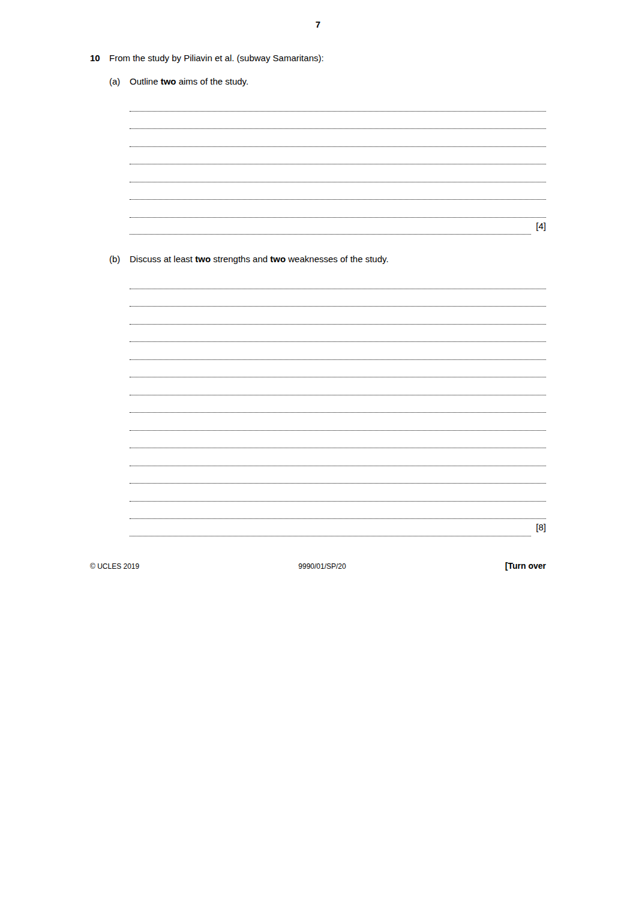7
10
From the study by Piliavin et al. (subway Samaritans):
(a)
Outline two aims of the study.
[4]
(b)
Discuss at least two strengths and two weaknesses of the study.
[8]
© UCLES 2019
9990/01/SP/20
[Turn over